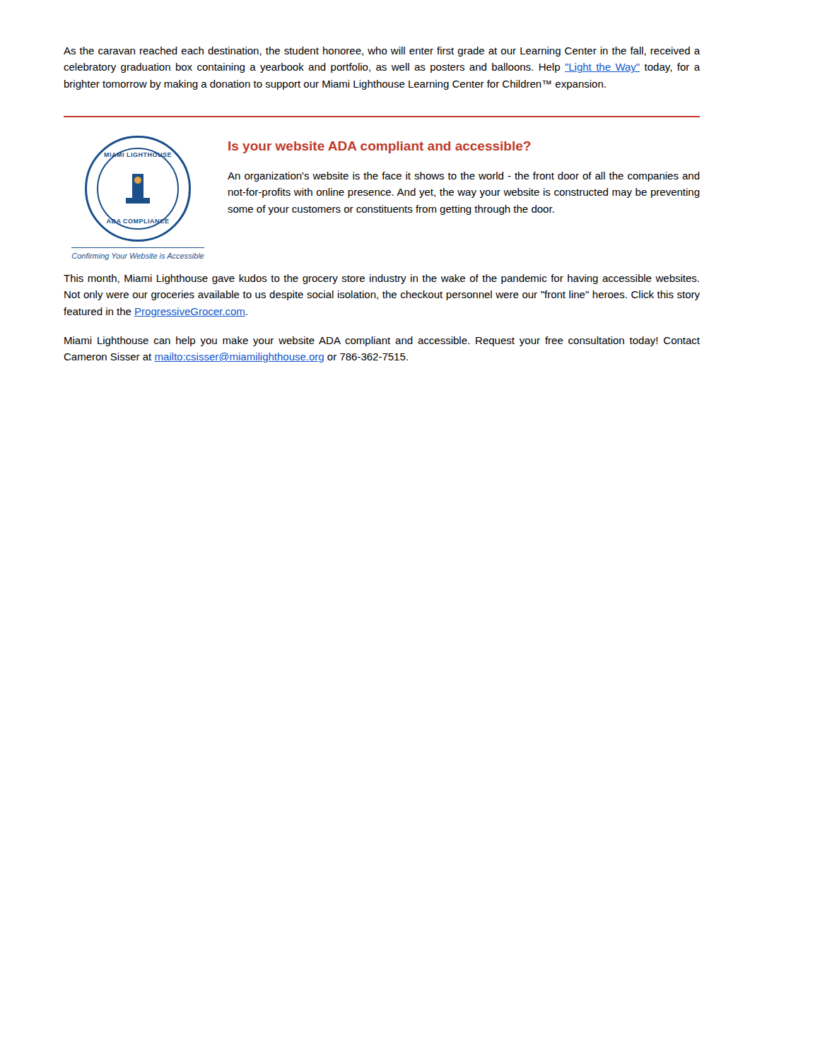As the caravan reached each destination, the student honoree, who will enter first grade at our Learning Center in the fall, received a celebratory graduation box containing a yearbook and portfolio, as well as posters and balloons. Help "Light the Way" today, for a brighter tomorrow by making a donation to support our Miami Lighthouse Learning Center for Children™ expansion.
MIAMI LIGHTHOUSE
ADA COMPLIANCE
Confirming Your Website is Accessible
Is your website ADA compliant and accessible?
An organization's website is the face it shows to the world - the front door of all the companies and not-for-profits with online presence. And yet, the way your website is constructed may be preventing some of your customers or constituents from getting through the door.
This month, Miami Lighthouse gave kudos to the grocery store industry in the wake of the pandemic for having accessible websites. Not only were our groceries available to us despite social isolation, the checkout personnel were our "front line" heroes. Click this story featured in the ProgressiveGrocer.com.
Miami Lighthouse can help you make your website ADA compliant and accessible. Request your free consultation today! Contact Cameron Sisser at mailto:csisser@miamilighthouse.org or 786-362-7515.